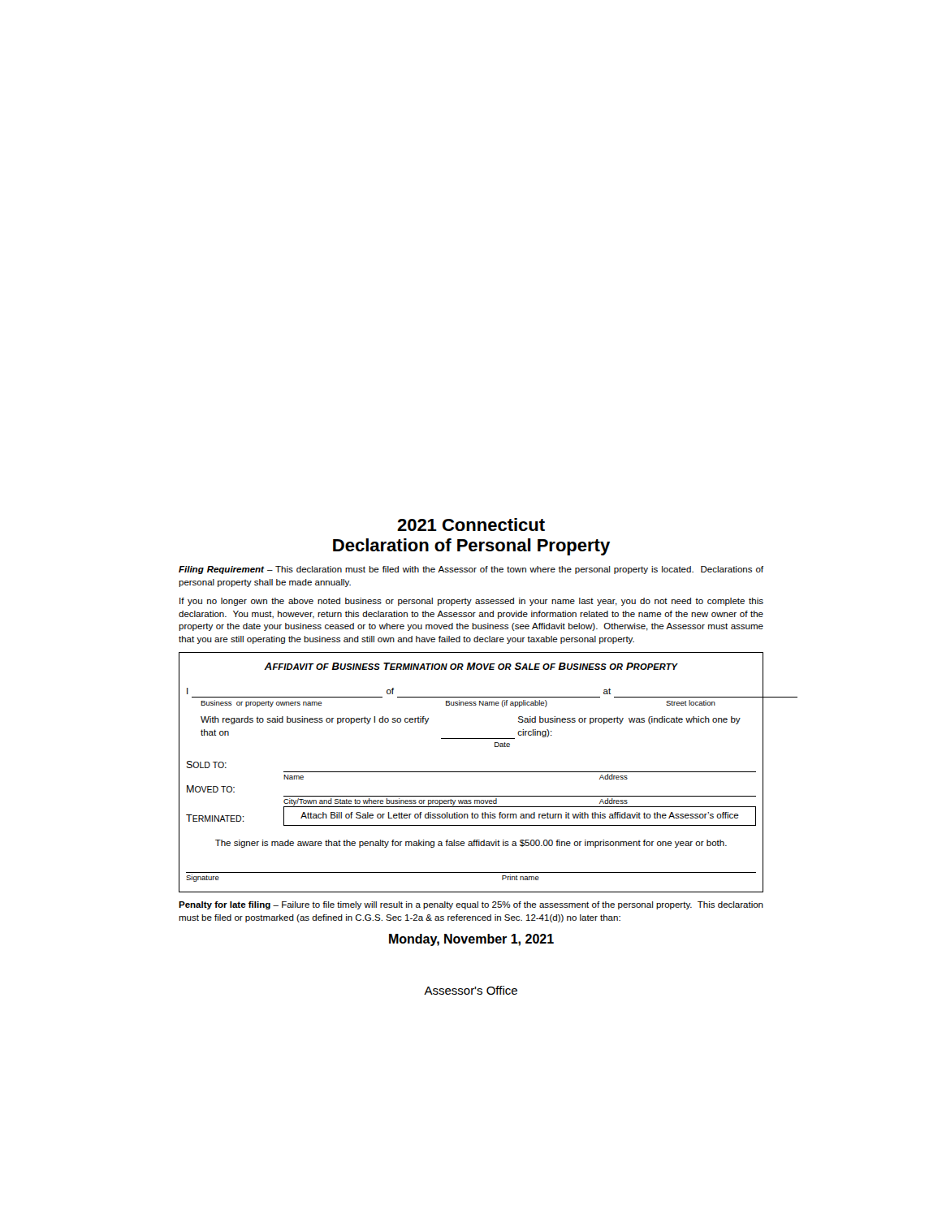2021 ConnecticutDeclaration of Personal Property
Filing Requirement – This declaration must be filed with the Assessor of the town where the personal property is located. Declarations of personal property shall be made annually.
If you no longer own the above noted business or personal property assessed in your name last year, you do not need to complete this declaration. You must, however, return this declaration to the Assessor and provide information related to the name of the new owner of the property or the date your business ceased or to where you moved the business (see Affidavit below). Otherwise, the Assessor must assume that you are still operating the business and still own and have failed to declare your taxable personal property.
AFFIDAVIT OF BUSINESS TERMINATION OR MOVE OR SALE OF BUSINESS OR PROPERTY
I of at
Business or property owners name
Business Name (if applicable)
Street location
With regards to said business or property I do so certify that on Said business or property was (indicate which one by circling):
Date
| S OLD TO : | | |
| | Name | Address |
| M OVED TO : | | |
| | City/Town and State to where business or property was moved | Address |
| T ERMINATED : | Attach Bill of Sale or Letter of dissolution to this form and return it with this affidavit to the Assessor’s office |
The signer is made aware that the penalty for making a false affidavit is a $500.00 fine or imprisonment for one year or both.
| Signature | Print name |
Penalty for late filing – Failure to file timely will result in a penalty equal to 25% of the assessment of the personal property. This declaration must be filed or postmarked (as defined in C.G.S. Sec 1-2a & as referenced in Sec. 12-41(d)) no later than:
Monday, November 1, 2021
Assessor's Office